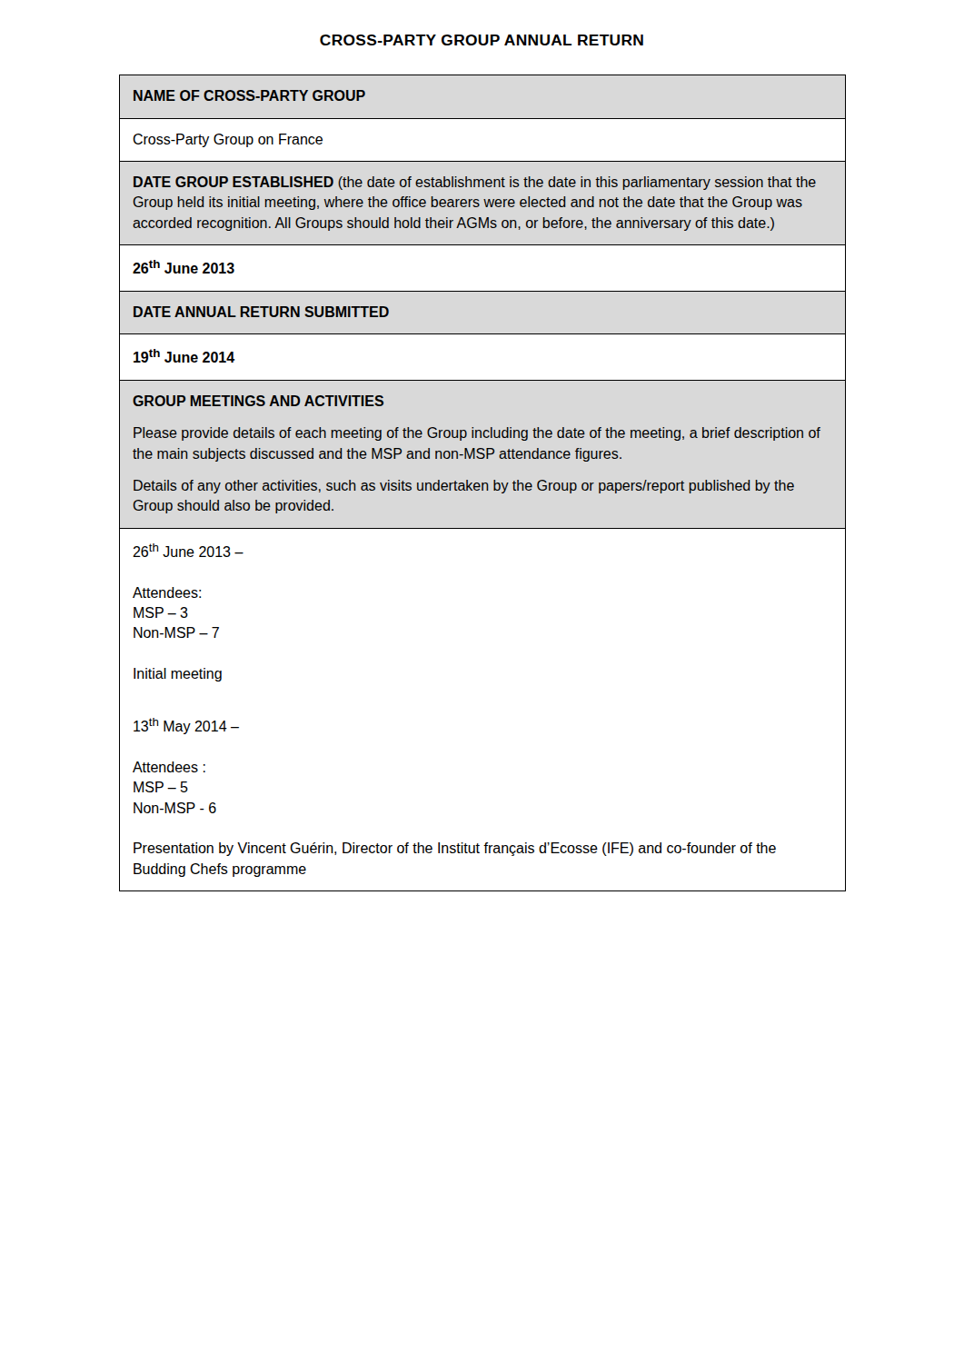CROSS-PARTY GROUP ANNUAL RETURN
| NAME OF CROSS-PARTY GROUP |
| Cross-Party Group on France |
| DATE GROUP ESTABLISHED (the date of establishment is the date in this parliamentary session that the Group held its initial meeting, where the office bearers were elected and not the date that the Group was accorded recognition. All Groups should hold their AGMs on, or before, the anniversary of this date.) |
| 26 th June 2013 |
| DATE ANNUAL RETURN SUBMITTED |
| 19 th June 2014 |
| GROUP MEETINGS AND ACTIVITIES Please provide details of each meeting of the Group including the date of the meeting, a brief description of the main subjects discussed and the MSP and non-MSP attendance figures. Details of any other activities, such as visits undertaken by the Group or papers/report published by the Group should also be provided. |
| 26 th June 2013 – Attendees: MSP – 3 Non-MSP – 7 Initial meeting 13 th May 2014 – Attendees : MSP – 5 Non-MSP - 6 Presentation by Vincent Guérin, Director of the Institut français d’Ecosse (IFE) and co-founder of the Budding Chefs programme |